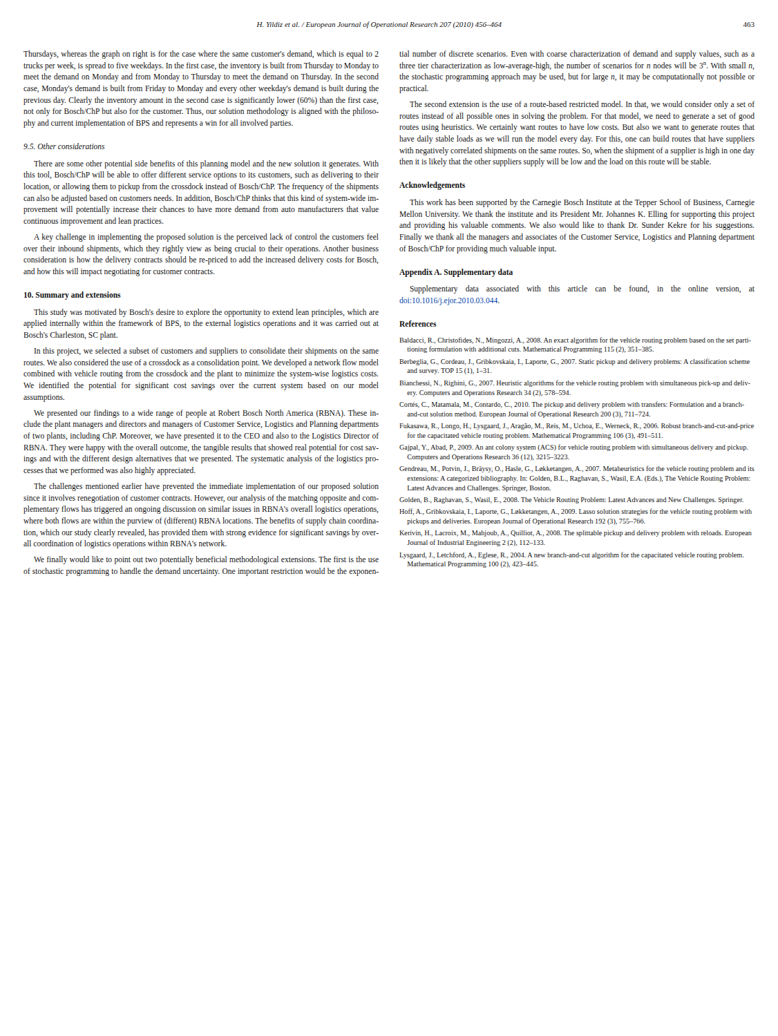H. Yildiz et al. / European Journal of Operational Research 207 (2010) 456–464 463
Thursdays, whereas the graph on right is for the case where the same customer's demand, which is equal to 2 trucks per week, is spread to five weekdays. In the first case, the inventory is built from Thursday to Monday to meet the demand on Monday and from Monday to Thursday to meet the demand on Thursday. In the second case, Monday's demand is built from Friday to Monday and every other weekday's demand is built during the previous day. Clearly the inventory amount in the second case is significantly lower (60%) than the first case, not only for Bosch/ChP but also for the customer. Thus, our solution methodology is aligned with the philosophy and current implementation of BPS and represents a win for all involved parties.
9.5. Other considerations
There are some other potential side benefits of this planning model and the new solution it generates. With this tool, Bosch/ChP will be able to offer different service options to its customers, such as delivering to their location, or allowing them to pickup from the crossdock instead of Bosch/ChP. The frequency of the shipments can also be adjusted based on customers needs. In addition, Bosch/ChP thinks that this kind of system-wide improvement will potentially increase their chances to have more demand from auto manufacturers that value continuous improvement and lean practices.
A key challenge in implementing the proposed solution is the perceived lack of control the customers feel over their inbound shipments, which they rightly view as being crucial to their operations. Another business consideration is how the delivery contracts should be re-priced to add the increased delivery costs for Bosch, and how this will impact negotiating for customer contracts.
10. Summary and extensions
This study was motivated by Bosch's desire to explore the opportunity to extend lean principles, which are applied internally within the framework of BPS, to the external logistics operations and it was carried out at Bosch's Charleston, SC plant.
In this project, we selected a subset of customers and suppliers to consolidate their shipments on the same routes. We also considered the use of a crossdock as a consolidation point. We developed a network flow model combined with vehicle routing from the crossdock and the plant to minimize the system-wise logistics costs. We identified the potential for significant cost savings over the current system based on our model assumptions.
We presented our findings to a wide range of people at Robert Bosch North America (RBNA). These include the plant managers and directors and managers of Customer Service, Logistics and Planning departments of two plants, including ChP. Moreover, we have presented it to the CEO and also to the Logistics Director of RBNA. They were happy with the overall outcome, the tangible results that showed real potential for cost savings and with the different design alternatives that we presented. The systematic analysis of the logistics processes that we performed was also highly appreciated.
The challenges mentioned earlier have prevented the immediate implementation of our proposed solution since it involves renegotiation of customer contracts. However, our analysis of the matching opposite and complementary flows has triggered an ongoing discussion on similar issues in RBNA's overall logistics operations, where both flows are within the purview of (different) RBNA locations. The benefits of supply chain coordination, which our study clearly revealed, has provided them with strong evidence for significant savings by overall coordination of logistics operations within RBNA's network.
We finally would like to point out two potentially beneficial methodological extensions. The first is the use of stochastic programming to handle the demand uncertainty. One important restriction would be the exponential number of discrete scenarios. Even with coarse characterization of demand and supply values, such as a three tier characterization as low-average-high, the number of scenarios for n nodes will be 3n. With small n, the stochastic programming approach may be used, but for large n, it may be computationally not possible or practical.
The second extension is the use of a route-based restricted model. In that, we would consider only a set of routes instead of all possible ones in solving the problem. For that model, we need to generate a set of good routes using heuristics. We certainly want routes to have low costs. But also we want to generate routes that have daily stable loads as we will run the model every day. For this, one can build routes that have suppliers with negatively correlated shipments on the same routes. So, when the shipment of a supplier is high in one day then it is likely that the other suppliers supply will be low and the load on this route will be stable.
Acknowledgements
This work has been supported by the Carnegie Bosch Institute at the Tepper School of Business, Carnegie Mellon University. We thank the institute and its President Mr. Johannes K. Elling for supporting this project and providing his valuable comments. We also would like to thank Dr. Sunder Kekre for his suggestions. Finally we thank all the managers and associates of the Customer Service, Logistics and Planning department of Bosch/ChP for providing much valuable input.
Appendix A. Supplementary data
Supplementary data associated with this article can be found, in the online version, at doi:10.1016/j.ejor.2010.03.044.
References
Baldacci, R., Christofides, N., Mingozzi, A., 2008. An exact algorithm for the vehicle routing problem based on the set partitioning formulation with additional cuts. Mathematical Programming 115 (2), 351–385.
Berbeglia, G., Cordeau, J., Gribkovskaia, I., Laporte, G., 2007. Static pickup and delivery problems: A classification scheme and survey. TOP 15 (1), 1–31.
Bianchessi, N., Righini, G., 2007. Heuristic algorithms for the vehicle routing problem with simultaneous pick-up and delivery. Computers and Operations Research 34 (2), 578–594.
Cortés, C., Matamala, M., Contardo, C., 2010. The pickup and delivery problem with transfers: Formulation and a branch-and-cut solution method. European Journal of Operational Research 200 (3), 711–724.
Fukasawa, R., Longo, H., Lysgaard, J., Aragão, M., Reis, M., Uchoa, E., Werneck, R., 2006. Robust branch-and-cut-and-price for the capacitated vehicle routing problem. Mathematical Programming 106 (3), 491–511.
Gajpal, Y., Abad, P., 2009. An ant colony system (ACS) for vehicle routing problem with simultaneous delivery and pickup. Computers and Operations Research 36 (12), 3215–3223.
Gendreau, M., Potvin, J., Bräysy, O., Hasle, G., Løkketangen, A., 2007. Metaheuristics for the vehicle routing problem and its extensions: A categorized bibliography. In: Golden, B.L., Raghavan, S., Wasil, E.A. (Eds.), The Vehicle Routing Problem: Latest Advances and Challenges. Springer, Boston.
Golden, B., Raghavan, S., Wasil, E., 2008. The Vehicle Routing Problem: Latest Advances and New Challenges. Springer.
Hoff, A., Gribkovskaia, I., Laporte, G., Løkketangen, A., 2009. Lasso solution strategies for the vehicle routing problem with pickups and deliveries. European Journal of Operational Research 192 (3), 755–766.
Kerivin, H., Lacroix, M., Mahjoub, A., Quilliot, A., 2008. The splittable pickup and delivery problem with reloads. European Journal of Industrial Engineering 2 (2), 112–133.
Lysgaard, J., Letchford, A., Eglese, R., 2004. A new branch-and-cut algorithm for the capacitated vehicle routing problem. Mathematical Programming 100 (2), 423–445.